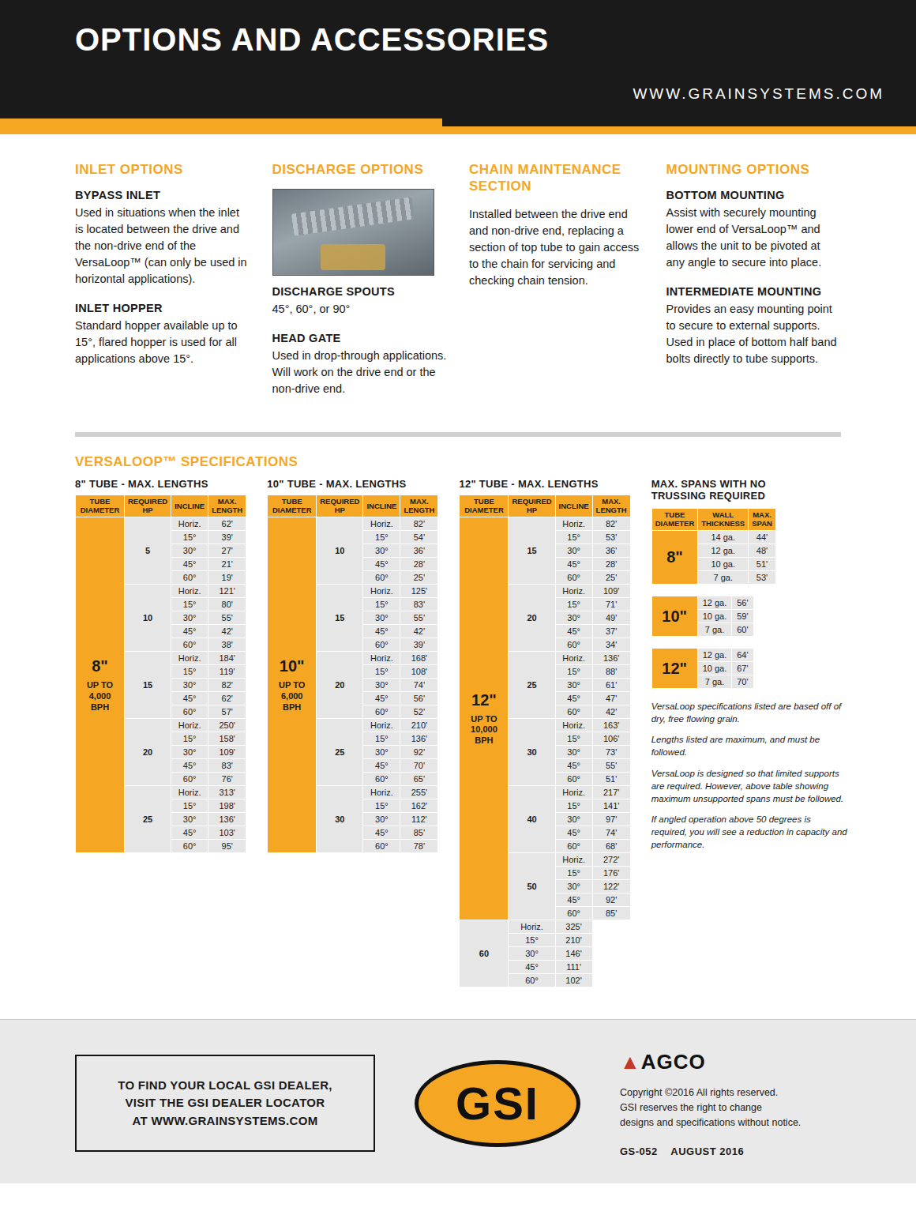Options and Accessories
WWW.GRAINSYSTEMS.COM
Inlet Options
Bypass Inlet
Used in situations when the inlet is located between the drive and the non-drive end of the VersaLoop™ (can only be used in horizontal applications).
Inlet Hopper
Standard hopper available up to 15°, flared hopper is used for all applications above 15°.
Discharge Options
Discharge Spouts
45°, 60°, or 90°
Head Gate
Used in drop-through applications. Will work on the drive end or the non-drive end.
Chain Maintenance Section
Installed between the drive end and non-drive end, replacing a section of top tube to gain access to the chain for servicing and checking chain tension.
Mounting Options
Bottom Mounting
Assist with securely mounting lower end of VersaLoop™ and allows the unit to be pivoted at any angle to secure into place.
Intermediate Mounting
Provides an easy mounting point to secure to external supports. Used in place of bottom half band bolts directly to tube supports.
VersaLoop™ Specifications
8" Tube - Max. Lengths
| Tube Diameter | Required HP | Incline | Max. Length |
| --- | --- | --- | --- |
| 8" UP TO 4,000 BPH | 5 | Horiz. | 62' |
| 15° | 39' |
| 30° | 27' |
| 45° | 21' |
| 60° | 19' |
| 10 | Horiz. | 121' |
| 15° | 80' |
| 30° | 55' |
| 45° | 42' |
| 60° | 38' |
| 15 | Horiz. | 184' |
| 15° | 119' |
| 30° | 82' |
| 45° | 62' |
| 60° | 57' |
| 20 | Horiz. | 250' |
| 15° | 158' |
| 30° | 109' |
| 45° | 83' |
| 60° | 76' |
| 25 | Horiz. | 313' |
| 15° | 198' |
| 30° | 136' |
| 45° | 103' |
| 60° | 95' |
10" Tube - Max. Lengths
| Tube Diameter | Required HP | Incline | Max. Length |
| --- | --- | --- | --- |
| 10" UP TO 6,000 BPH | 10 | Horiz. | 82' |
| 15° | 54' |
| 30° | 36' |
| 45° | 28' |
| 60° | 25' |
| 15 | Horiz. | 125' |
| 15° | 83' |
| 30° | 55' |
| 45° | 42' |
| 60° | 39' |
| 20 | Horiz. | 168' |
| 15° | 108' |
| 30° | 74' |
| 45° | 56' |
| 60° | 52' |
| 25 | Horiz. | 210' |
| 15° | 136' |
| 30° | 92' |
| 45° | 70' |
| 60° | 65' |
| 30 | Horiz. | 255' |
| 15° | 162' |
| 30° | 112' |
| 45° | 85' |
| 60° | 78' |
12" Tube - Max. Lengths
| Tube Diameter | Required HP | Incline | Max. Length |
| --- | --- | --- | --- |
| 12" UP TO 10,000 BPH | 15 | Horiz. | 82' |
| 15° | 53' |
| 30° | 36' |
| 45° | 28' |
| 60° | 25' |
| 20 | Horiz. | 109' |
| 15° | 71' |
| 30° | 49' |
| 45° | 37' |
| 60° | 34' |
| 25 | Horiz. | 136' |
| 15° | 88' |
| 30° | 61' |
| 45° | 47' |
| 60° | 42' |
| 30 | Horiz. | 163' |
| 15° | 106' |
| 30° | 73' |
| 45° | 55' |
| 60° | 51' |
| 40 | Horiz. | 217' |
| 15° | 141' |
| 30° | 97' |
| 45° | 74' |
| 60° | 68' |
| 50 | Horiz. | 272' |
| 15° | 176' |
| 30° | 122' |
| 45° | 92' |
| 60° | 85' |
| 60 | Horiz. | 325' |
| 15° | 210' |
| 30° | 146' |
| 45° | 111' |
| 60° | 102' |
Max. Spans With No
Trussing Required
| Tube Diameter | Wall Thickness | Max. Span |
| --- | --- | --- |
| 8" | 14 ga. | 44' |
| 12 ga. | 48' |
| 10 ga. | 51' |
| 7 ga. | 53' |
| 10" | 12 ga. | 56' |
| 10 ga. | 59' |
| 7 ga. | 60' |
| 12" | 12 ga. | 64' |
| 10 ga. | 67' |
| 7 ga. | 70' |
VersaLoop specifications listed are based off of dry, free flowing grain.
Lengths listed are maximum, and must be followed.
VersaLoop is designed so that limited supports are required. However, above table showing maximum unsupported spans must be followed.
If angled operation above 50 degrees is required, you will see a reduction in capacity and performance.
To find your local GSI dealer,
visit the GSI dealer locator
at www.grainsystems.com
GSI
▲AGCO
Copyright ©2016 All rights reserved.
GSI reserves the right to change
designs and specifications without notice.
GS-052 AUGUST 2016